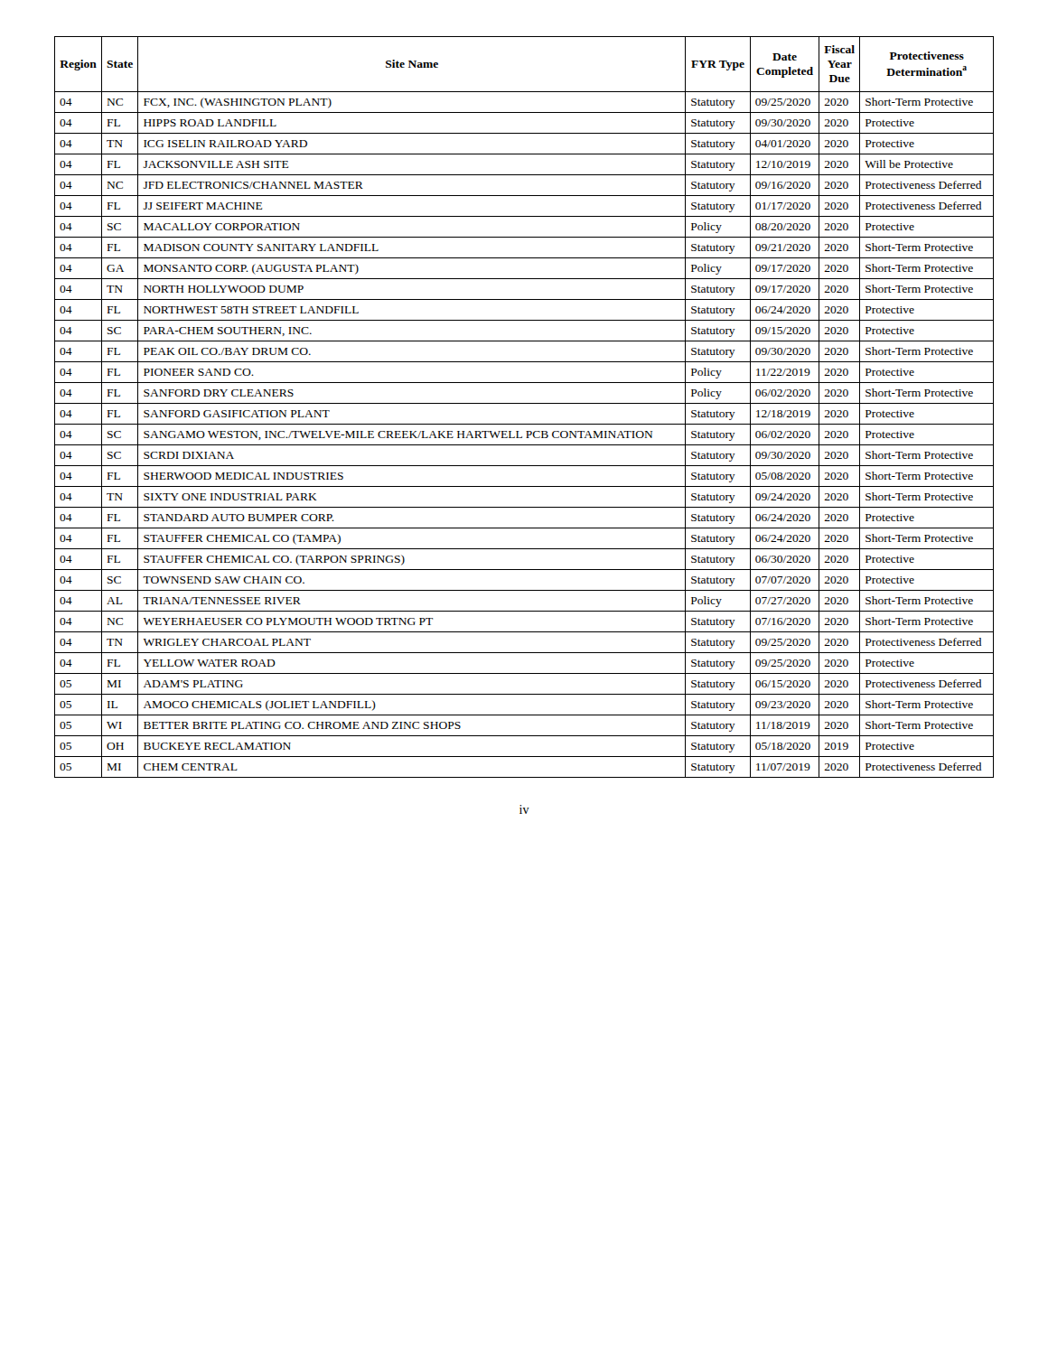| Region | State | Site Name | FYR Type | Date Completed | Fiscal Year Due | Protectiveness Determination a |
| --- | --- | --- | --- | --- | --- | --- |
| 04 | NC | FCX, INC. (WASHINGTON PLANT) | Statutory | 09/25/2020 | 2020 | Short-Term Protective |
| 04 | FL | HIPPS ROAD LANDFILL | Statutory | 09/30/2020 | 2020 | Protective |
| 04 | TN | ICG ISELIN RAILROAD YARD | Statutory | 04/01/2020 | 2020 | Protective |
| 04 | FL | JACKSONVILLE ASH SITE | Statutory | 12/10/2019 | 2020 | Will be Protective |
| 04 | NC | JFD ELECTRONICS/CHANNEL MASTER | Statutory | 09/16/2020 | 2020 | Protectiveness Deferred |
| 04 | FL | JJ SEIFERT MACHINE | Statutory | 01/17/2020 | 2020 | Protectiveness Deferred |
| 04 | SC | MACALLOY CORPORATION | Policy | 08/20/2020 | 2020 | Protective |
| 04 | FL | MADISON COUNTY SANITARY LANDFILL | Statutory | 09/21/2020 | 2020 | Short-Term Protective |
| 04 | GA | MONSANTO CORP. (AUGUSTA PLANT) | Policy | 09/17/2020 | 2020 | Short-Term Protective |
| 04 | TN | NORTH HOLLYWOOD DUMP | Statutory | 09/17/2020 | 2020 | Short-Term Protective |
| 04 | FL | NORTHWEST 58TH STREET LANDFILL | Statutory | 06/24/2020 | 2020 | Protective |
| 04 | SC | PARA-CHEM SOUTHERN, INC. | Statutory | 09/15/2020 | 2020 | Protective |
| 04 | FL | PEAK OIL CO./BAY DRUM CO. | Statutory | 09/30/2020 | 2020 | Short-Term Protective |
| 04 | FL | PIONEER SAND CO. | Policy | 11/22/2019 | 2020 | Protective |
| 04 | FL | SANFORD DRY CLEANERS | Policy | 06/02/2020 | 2020 | Short-Term Protective |
| 04 | FL | SANFORD GASIFICATION PLANT | Statutory | 12/18/2019 | 2020 | Protective |
| 04 | SC | SANGAMO WESTON, INC./TWELVE-MILE CREEK/LAKE HARTWELL PCB CONTAMINATION | Statutory | 06/02/2020 | 2020 | Protective |
| 04 | SC | SCRDI DIXIANA | Statutory | 09/30/2020 | 2020 | Short-Term Protective |
| 04 | FL | SHERWOOD MEDICAL INDUSTRIES | Statutory | 05/08/2020 | 2020 | Short-Term Protective |
| 04 | TN | SIXTY ONE INDUSTRIAL PARK | Statutory | 09/24/2020 | 2020 | Short-Term Protective |
| 04 | FL | STANDARD AUTO BUMPER CORP. | Statutory | 06/24/2020 | 2020 | Protective |
| 04 | FL | STAUFFER CHEMICAL CO (TAMPA) | Statutory | 06/24/2020 | 2020 | Short-Term Protective |
| 04 | FL | STAUFFER CHEMICAL CO. (TARPON SPRINGS) | Statutory | 06/30/2020 | 2020 | Protective |
| 04 | SC | TOWNSEND SAW CHAIN CO. | Statutory | 07/07/2020 | 2020 | Protective |
| 04 | AL | TRIANA/TENNESSEE RIVER | Policy | 07/27/2020 | 2020 | Short-Term Protective |
| 04 | NC | WEYERHAEUSER CO PLYMOUTH WOOD TRTNG PT | Statutory | 07/16/2020 | 2020 | Short-Term Protective |
| 04 | TN | WRIGLEY CHARCOAL PLANT | Statutory | 09/25/2020 | 2020 | Protectiveness Deferred |
| 04 | FL | YELLOW WATER ROAD | Statutory | 09/25/2020 | 2020 | Protective |
| 05 | MI | ADAM'S PLATING | Statutory | 06/15/2020 | 2020 | Protectiveness Deferred |
| 05 | IL | AMOCO CHEMICALS (JOLIET LANDFILL) | Statutory | 09/23/2020 | 2020 | Short-Term Protective |
| 05 | WI | BETTER BRITE PLATING CO. CHROME AND ZINC SHOPS | Statutory | 11/18/2019 | 2020 | Short-Term Protective |
| 05 | OH | BUCKEYE RECLAMATION | Statutory | 05/18/2020 | 2019 | Protective |
| 05 | MI | CHEM CENTRAL | Statutory | 11/07/2019 | 2020 | Protectiveness Deferred |
iv